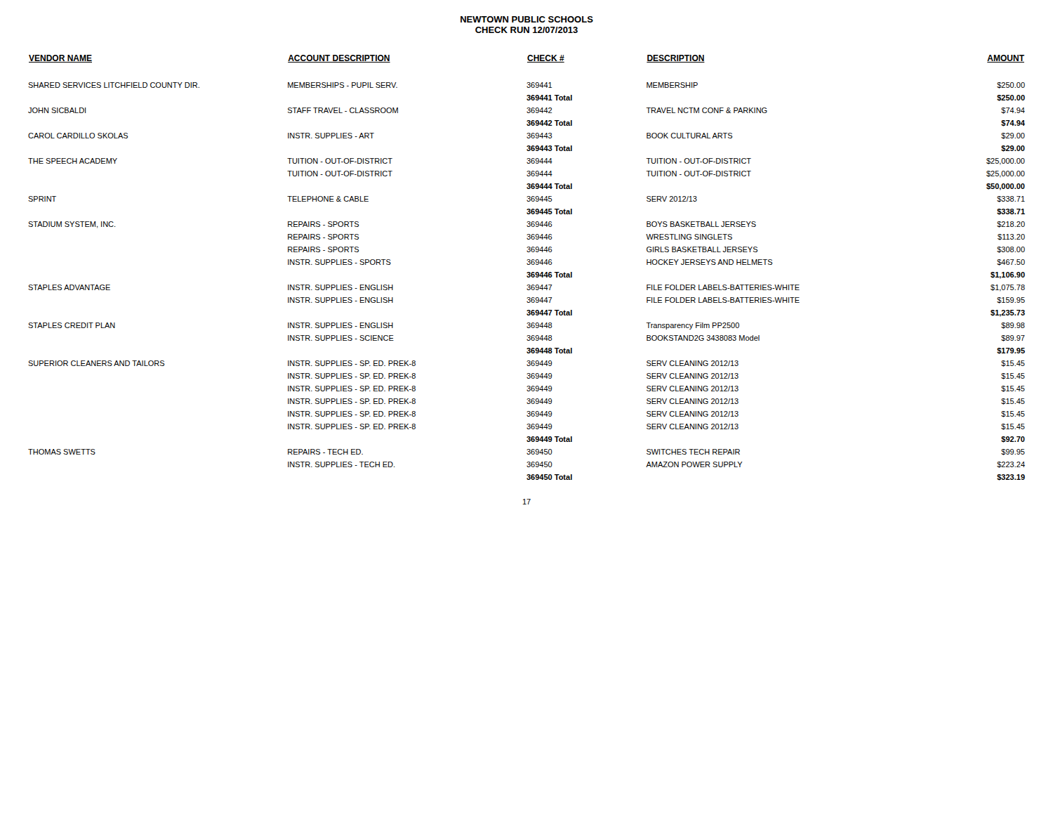NEWTOWN PUBLIC SCHOOLS
CHECK RUN 12/07/2013
| VENDOR NAME | ACCOUNT DESCRIPTION | CHECK # | DESCRIPTION | AMOUNT |
| --- | --- | --- | --- | --- |
| SHARED SERVICES LITCHFIELD COUNTY DIR. | MEMBERSHIPS - PUPIL SERV. | 369441 | MEMBERSHIP | $250.00 |
| | | 369441 Total | | $250.00 |
| JOHN SICBALDI | STAFF TRAVEL - CLASSROOM | 369442 | TRAVEL NCTM CONF & PARKING | $74.94 |
| | | 369442 Total | | $74.94 |
| CAROL CARDILLO SKOLAS | INSTR. SUPPLIES - ART | 369443 | BOOK CULTURAL ARTS | $29.00 |
| | | 369443 Total | | $29.00 |
| THE SPEECH ACADEMY | TUITION - OUT-OF-DISTRICT | 369444 | TUITION - OUT-OF-DISTRICT | $25,000.00 |
| | TUITION - OUT-OF-DISTRICT | 369444 | TUITION - OUT-OF-DISTRICT | $25,000.00 |
| | | 369444 Total | | $50,000.00 |
| SPRINT | TELEPHONE & CABLE | 369445 | SERV 2012/13 | $338.71 |
| | | 369445 Total | | $338.71 |
| STADIUM SYSTEM, INC. | REPAIRS - SPORTS | 369446 | BOYS BASKETBALL JERSEYS | $218.20 |
| | REPAIRS - SPORTS | 369446 | WRESTLING SINGLETS | $113.20 |
| | REPAIRS - SPORTS | 369446 | GIRLS BASKETBALL JERSEYS | $308.00 |
| | INSTR. SUPPLIES - SPORTS | 369446 | HOCKEY JERSEYS AND HELMETS | $467.50 |
| | | 369446 Total | | $1,106.90 |
| STAPLES ADVANTAGE | INSTR. SUPPLIES - ENGLISH | 369447 | FILE FOLDER LABELS-BATTERIES-WHITE | $1,075.78 |
| | INSTR. SUPPLIES - ENGLISH | 369447 | FILE FOLDER LABELS-BATTERIES-WHITE | $159.95 |
| | | 369447 Total | | $1,235.73 |
| STAPLES CREDIT PLAN | INSTR. SUPPLIES - ENGLISH | 369448 | Transparency Film PP2500 | $89.98 |
| | INSTR. SUPPLIES - SCIENCE | 369448 | BOOKSTAND2G 3438083 Model | $89.97 |
| | | 369448 Total | | $179.95 |
| SUPERIOR CLEANERS AND TAILORS | INSTR. SUPPLIES - SP. ED. PREK-8 | 369449 | SERV CLEANING 2012/13 | $15.45 |
| | INSTR. SUPPLIES - SP. ED. PREK-8 | 369449 | SERV CLEANING 2012/13 | $15.45 |
| | INSTR. SUPPLIES - SP. ED. PREK-8 | 369449 | SERV CLEANING 2012/13 | $15.45 |
| | INSTR. SUPPLIES - SP. ED. PREK-8 | 369449 | SERV CLEANING 2012/13 | $15.45 |
| | INSTR. SUPPLIES - SP. ED. PREK-8 | 369449 | SERV CLEANING 2012/13 | $15.45 |
| | INSTR. SUPPLIES - SP. ED. PREK-8 | 369449 | SERV CLEANING 2012/13 | $15.45 |
| | | 369449 Total | | $92.70 |
| THOMAS SWETTS | REPAIRS - TECH ED. | 369450 | SWITCHES TECH REPAIR | $99.95 |
| | INSTR. SUPPLIES - TECH ED. | 369450 | AMAZON POWER SUPPLY | $223.24 |
| | | 369450 Total | | $323.19 |
17